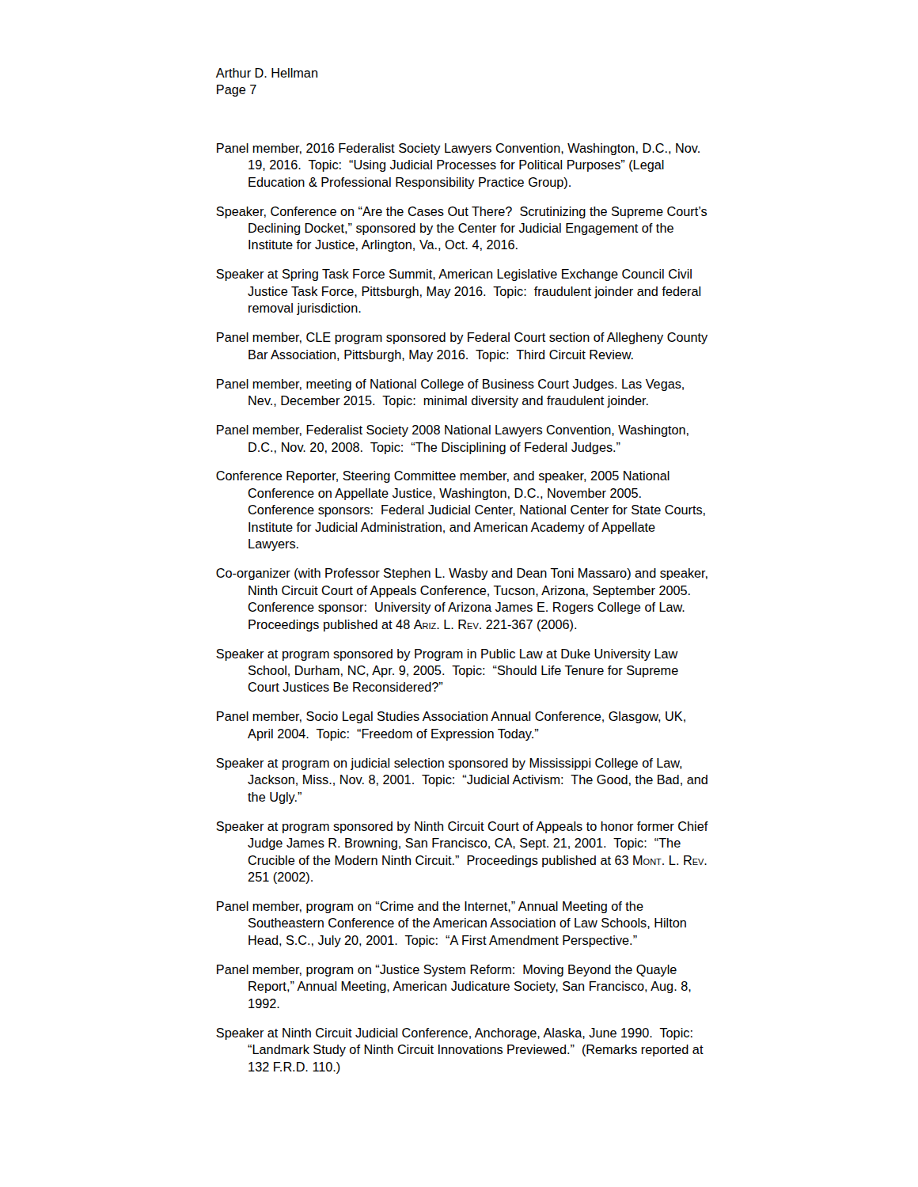Arthur D. Hellman
Page 7
Panel member, 2016 Federalist Society Lawyers Convention, Washington, D.C., Nov. 19, 2016. Topic: “Using Judicial Processes for Political Purposes” (Legal Education & Professional Responsibility Practice Group).
Speaker, Conference on “Are the Cases Out There? Scrutinizing the Supreme Court’s Declining Docket,” sponsored by the Center for Judicial Engagement of the Institute for Justice, Arlington, Va., Oct. 4, 2016.
Speaker at Spring Task Force Summit, American Legislative Exchange Council Civil Justice Task Force, Pittsburgh, May 2016. Topic: fraudulent joinder and federal removal jurisdiction.
Panel member, CLE program sponsored by Federal Court section of Allegheny County Bar Association, Pittsburgh, May 2016. Topic: Third Circuit Review.
Panel member, meeting of National College of Business Court Judges. Las Vegas, Nev., December 2015. Topic: minimal diversity and fraudulent joinder.
Panel member, Federalist Society 2008 National Lawyers Convention, Washington, D.C., Nov. 20, 2008. Topic: “The Disciplining of Federal Judges.”
Conference Reporter, Steering Committee member, and speaker, 2005 National Conference on Appellate Justice, Washington, D.C., November 2005. Conference sponsors: Federal Judicial Center, National Center for State Courts, Institute for Judicial Administration, and American Academy of Appellate Lawyers.
Co-organizer (with Professor Stephen L. Wasby and Dean Toni Massaro) and speaker, Ninth Circuit Court of Appeals Conference, Tucson, Arizona, September 2005. Conference sponsor: University of Arizona James E. Rogers College of Law. Proceedings published at 48 Ariz. L. Rev. 221-367 (2006).
Speaker at program sponsored by Program in Public Law at Duke University Law School, Durham, NC, Apr. 9, 2005. Topic: “Should Life Tenure for Supreme Court Justices Be Reconsidered?”
Panel member, Socio Legal Studies Association Annual Conference, Glasgow, UK, April 2004. Topic: “Freedom of Expression Today.”
Speaker at program on judicial selection sponsored by Mississippi College of Law, Jackson, Miss., Nov. 8, 2001. Topic: “Judicial Activism: The Good, the Bad, and the Ugly.”
Speaker at program sponsored by Ninth Circuit Court of Appeals to honor former Chief Judge James R. Browning, San Francisco, CA, Sept. 21, 2001. Topic: “The Crucible of the Modern Ninth Circuit.” Proceedings published at 63 Mont. L. Rev. 251 (2002).
Panel member, program on “Crime and the Internet,” Annual Meeting of the Southeastern Conference of the American Association of Law Schools, Hilton Head, S.C., July 20, 2001. Topic: “A First Amendment Perspective.”
Panel member, program on “Justice System Reform: Moving Beyond the Quayle Report,” Annual Meeting, American Judicature Society, San Francisco, Aug. 8, 1992.
Speaker at Ninth Circuit Judicial Conference, Anchorage, Alaska, June 1990. Topic: “Landmark Study of Ninth Circuit Innovations Previewed.” (Remarks reported at 132 F.R.D. 110.)